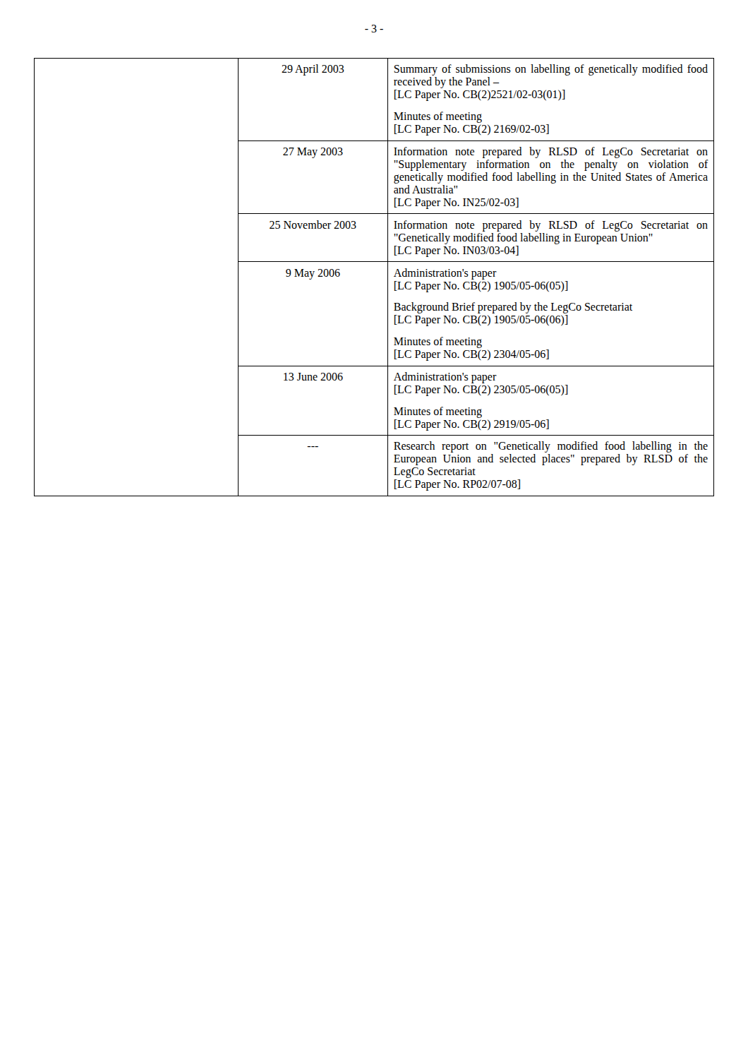- 3 -
| | 29 April 2003 | Summary of submissions on labelling of genetically modified food received by the Panel – [LC Paper No. CB(2)2521/02-03(01)] Minutes of meeting [LC Paper No. CB(2) 2169/02-03] |
| 27 May 2003 | Information note prepared by RLSD of LegCo Secretariat on "Supplementary information on the penalty on violation of genetically modified food labelling in the United States of America and Australia" [LC Paper No. IN25/02-03] |
| 25 November 2003 | Information note prepared by RLSD of LegCo Secretariat on "Genetically modified food labelling in European Union" [LC Paper No. IN03/03-04] |
| 9 May 2006 | Administration's paper [LC Paper No. CB(2) 1905/05-06(05)] Background Brief prepared by the LegCo Secretariat [LC Paper No. CB(2) 1905/05-06(06)] Minutes of meeting [LC Paper No. CB(2) 2304/05-06] |
| 13 June 2006 | Administration's paper [LC Paper No. CB(2) 2305/05-06(05)] Minutes of meeting [LC Paper No. CB(2) 2919/05-06] |
| --- | Research report on "Genetically modified food labelling in the European Union and selected places" prepared by RLSD of the LegCo Secretariat [LC Paper No. RP02/07-08] |